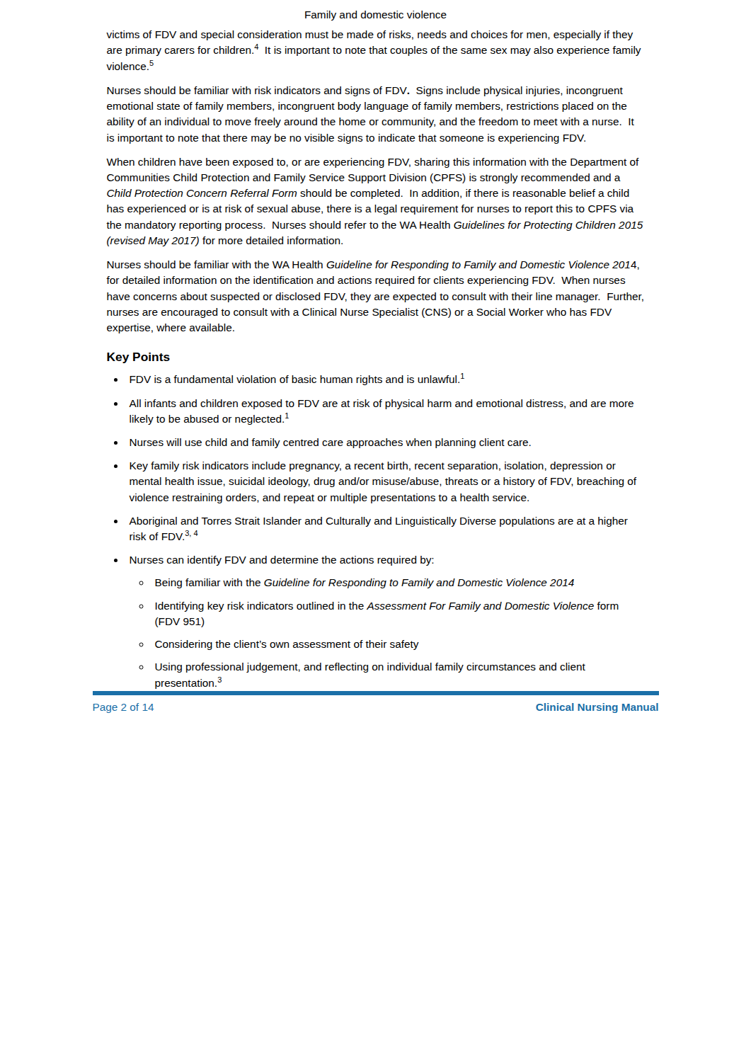Family and domestic violence
victims of FDV and special consideration must be made of risks, needs and choices for men, especially if they are primary carers for children.4 It is important to note that couples of the same sex may also experience family violence.5
Nurses should be familiar with risk indicators and signs of FDV. Signs include physical injuries, incongruent emotional state of family members, incongruent body language of family members, restrictions placed on the ability of an individual to move freely around the home or community, and the freedom to meet with a nurse. It is important to note that there may be no visible signs to indicate that someone is experiencing FDV.
When children have been exposed to, or are experiencing FDV, sharing this information with the Department of Communities Child Protection and Family Service Support Division (CPFS) is strongly recommended and a Child Protection Concern Referral Form should be completed. In addition, if there is reasonable belief a child has experienced or is at risk of sexual abuse, there is a legal requirement for nurses to report this to CPFS via the mandatory reporting process. Nurses should refer to the WA Health Guidelines for Protecting Children 2015 (revised May 2017) for more detailed information.
Nurses should be familiar with the WA Health Guideline for Responding to Family and Domestic Violence 2014, for detailed information on the identification and actions required for clients experiencing FDV. When nurses have concerns about suspected or disclosed FDV, they are expected to consult with their line manager. Further, nurses are encouraged to consult with a Clinical Nurse Specialist (CNS) or a Social Worker who has FDV expertise, where available.
Key Points
FDV is a fundamental violation of basic human rights and is unlawful.1
All infants and children exposed to FDV are at risk of physical harm and emotional distress, and are more likely to be abused or neglected.1
Nurses will use child and family centred care approaches when planning client care.
Key family risk indicators include pregnancy, a recent birth, recent separation, isolation, depression or mental health issue, suicidal ideology, drug and/or misuse/abuse, threats or a history of FDV, breaching of violence restraining orders, and repeat or multiple presentations to a health service.
Aboriginal and Torres Strait Islander and Culturally and Linguistically Diverse populations are at a higher risk of FDV.3, 4
Nurses can identify FDV and determine the actions required by:
Being familiar with the Guideline for Responding to Family and Domestic Violence 2014
Identifying key risk indicators outlined in the Assessment For Family and Domestic Violence form (FDV 951)
Considering the client’s own assessment of their safety
Using professional judgement, and reflecting on individual family circumstances and client presentation.3
Page 2 of 14
Clinical Nursing Manual